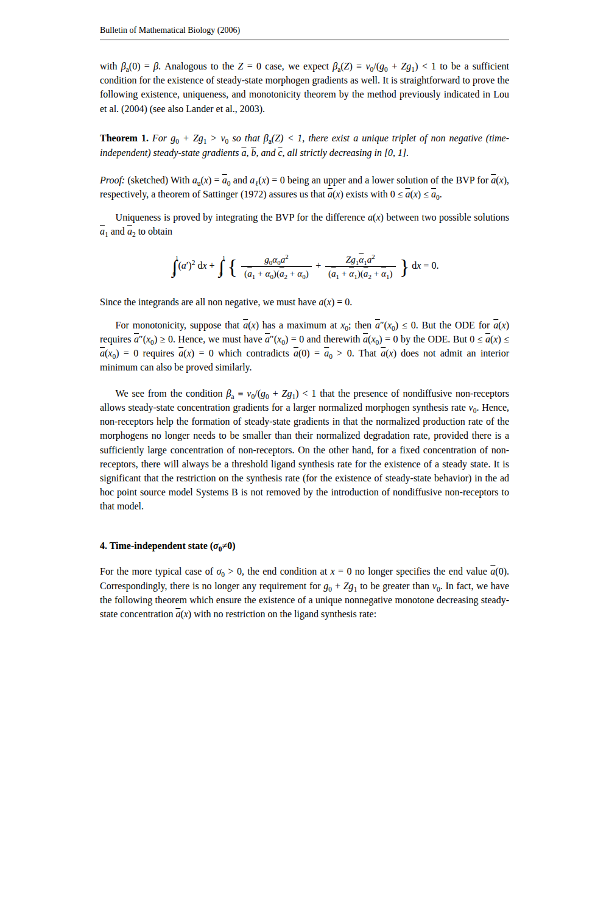Bulletin of Mathematical Biology (2006)
with βa(0) = β. Analogous to the Z = 0 case, we expect βa(Z) ≡ ν0/(g0 + Zg1) < 1 to be a sufficient condition for the existence of steady-state morphogen gradients as well. It is straightforward to prove the following existence, uniqueness, and monotonicity theorem by the method previously indicated in Lou et al. (2004) (see also Lander et al., 2003).
Theorem 1. For g0 + Zg1 > ν0 so that βa(Z) < 1, there exist a unique triplet of non negative (time-independent) steady-state gradients a, b, and c, all strictly decreasing in [0, 1].
Proof: (sketched) With au(x) = a0 and aℓ(x) = 0 being an upper and a lower solution of the BVP for a(x), respectively, a theorem of Sattinger (1972) assures us that a(x) exists with 0 ≤ a(x) ≤ a0.
Uniqueness is proved by integrating the BVP for the difference a(x) between two possible solutions a1 and a2 to obtain
∫10(a′)2 dx + ∫10 { g0α0a2(a1 + α0)(a2 + α0) + Zg1α1a2(a1 + α1)(a2 + α1) } dx = 0.
Since the integrands are all non negative, we must have a(x) = 0.
For monotonicity, suppose that a(x) has a maximum at x0; then a″(x0) ≤ 0. But the ODE for a(x) requires a″(x0) ≥ 0. Hence, we must have a″(x0) = 0 and therewith a(x0) = 0 by the ODE. But 0 ≤ a(x) ≤ a(x0) = 0 requires a(x) = 0 which contradicts a(0) = a0 > 0. That a(x) does not admit an interior minimum can also be proved similarly.
We see from the condition βa ≡ ν0/(g0 + Zg1) < 1 that the presence of nondiffusive non-receptors allows steady-state concentration gradients for a larger normalized morphogen synthesis rate ν0. Hence, non-receptors help the formation of steady-state gradients in that the normalized production rate of the morphogens no longer needs to be smaller than their normalized degradation rate, provided there is a sufficiently large concentration of non-receptors. On the other hand, for a fixed concentration of non-receptors, there will always be a threshold ligand synthesis rate for the existence of a steady state. It is significant that the restriction on the synthesis rate (for the existence of steady-state behavior) in the ad hoc point source model Systems B is not removed by the introduction of nondiffusive non-receptors to that model.
4. Time-independent state (σ0≠0)
For the more typical case of σ0 > 0, the end condition at x = 0 no longer specifies the end value a(0). Correspondingly, there is no longer any requirement for g0 + Zg1 to be greater than ν0. In fact, we have the following theorem which ensure the existence of a unique nonnegative monotone decreasing steady-state concentration a(x) with no restriction on the ligand synthesis rate: